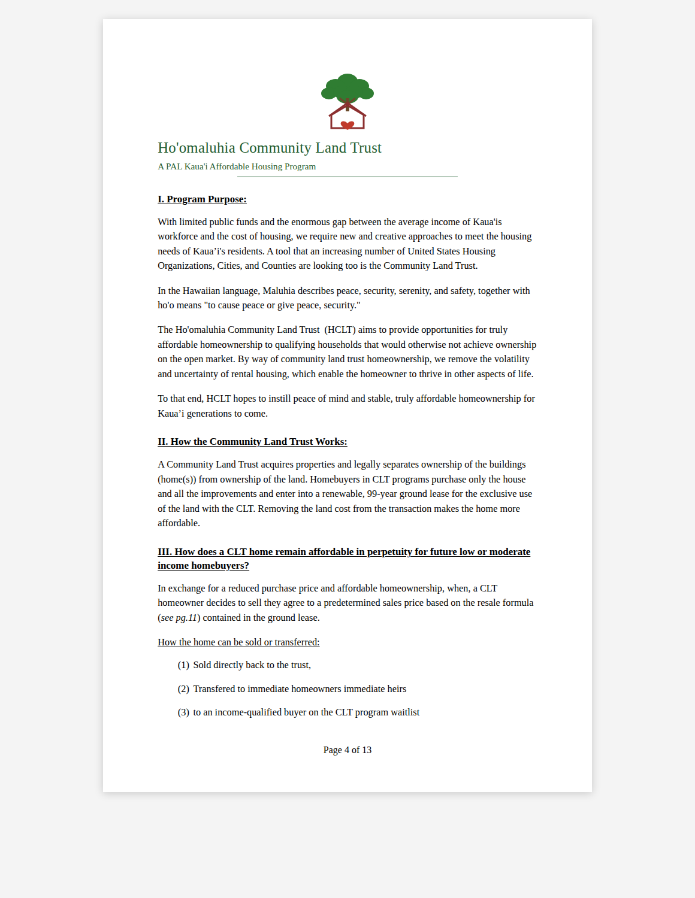Ho'omaluhia Community Land Trust
A PAL Kaua'i Affordable Housing Program
I. Program Purpose:
With limited public funds and the enormous gap between the average income of Kaua'is workforce and the cost of housing, we require new and creative approaches to meet the housing needs of Kaua’i's residents. A tool that an increasing number of United States Housing Organizations, Cities, and Counties are looking too is the Community Land Trust.
In the Hawaiian language, Maluhia describes peace, security, serenity, and safety, together with ho'o means "to cause peace or give peace, security."
The Ho'omaluhia Community Land Trust (HCLT) aims to provide opportunities for truly affordable homeownership to qualifying households that would otherwise not achieve ownership on the open market. By way of community land trust homeownership, we remove the volatility and uncertainty of rental housing, which enable the homeowner to thrive in other aspects of life.
To that end, HCLT hopes to instill peace of mind and stable, truly affordable homeownership for Kaua’i generations to come.
II. How the Community Land Trust Works:
A Community Land Trust acquires properties and legally separates ownership of the buildings (home(s)) from ownership of the land. Homebuyers in CLT programs purchase only the house and all the improvements and enter into a renewable, 99-year ground lease for the exclusive use of the land with the CLT. Removing the land cost from the transaction makes the home more affordable.
III. How does a CLT home remain affordable in perpetuity for future low or moderate income homebuyers?
In exchange for a reduced purchase price and affordable homeownership, when, a CLT homeowner decides to sell they agree to a predetermined sales price based on the resale formula (see pg.11) contained in the ground lease.
How the home can be sold or transferred:
Sold directly back to the trust,
Transfered to immediate homeowners immediate heirs
to an income-qualified buyer on the CLT program waitlist
Page 4 of 13